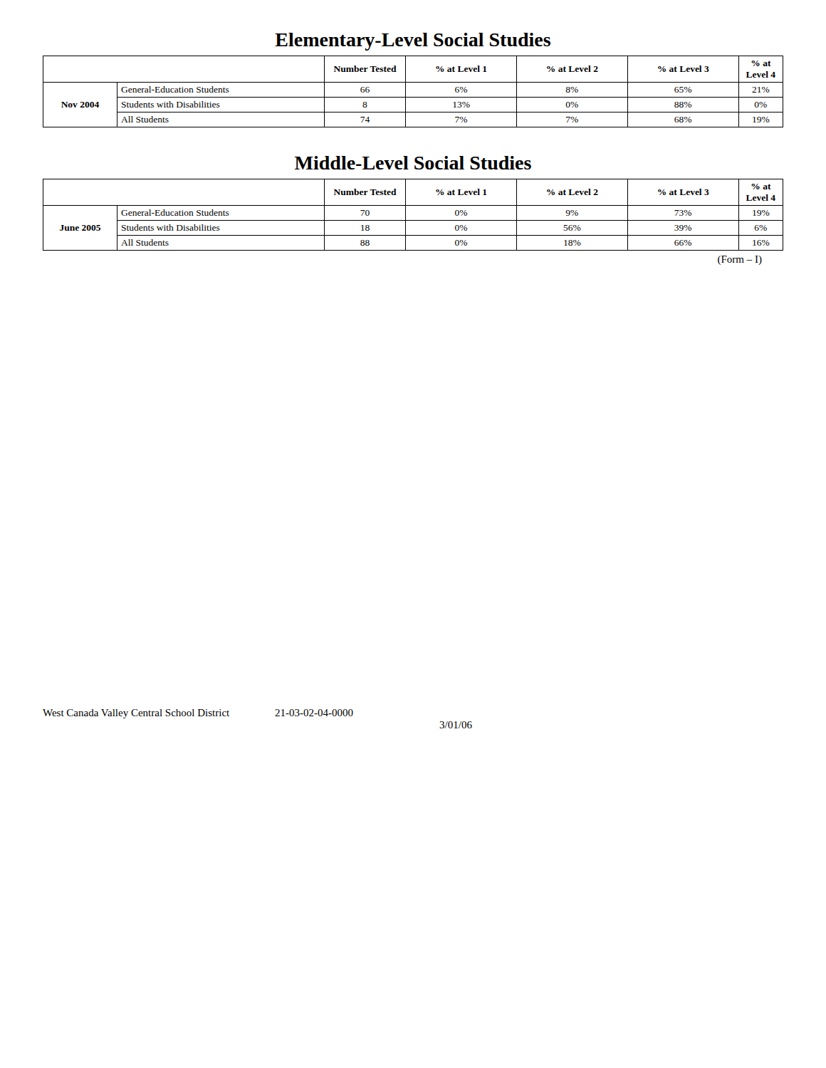Elementary-Level Social Studies
| | Number Tested | % at Level 1 | % at Level 2 | % at Level 3 | % at Level 4 |
| --- | --- | --- | --- | --- | --- |
| Nov 2004 | General-Education Students | 66 | 6% | 8% | 65% | 21% |
| Students with Disabilities | 8 | 13% | 0% | 88% | 0% |
| All Students | 74 | 7% | 7% | 68% | 19% |
Middle-Level Social Studies
| | Number Tested | % at Level 1 | % at Level 2 | % at Level 3 | % at Level 4 |
| --- | --- | --- | --- | --- | --- |
| June 2005 | General-Education Students | 70 | 0% | 9% | 73% | 19% |
| Students with Disabilities | 18 | 0% | 56% | 39% | 6% |
| All Students | 88 | 0% | 18% | 66% | 16% |
(Form – I)
West Canada Valley Central School District 21-03-02-04-0000
3/01/06